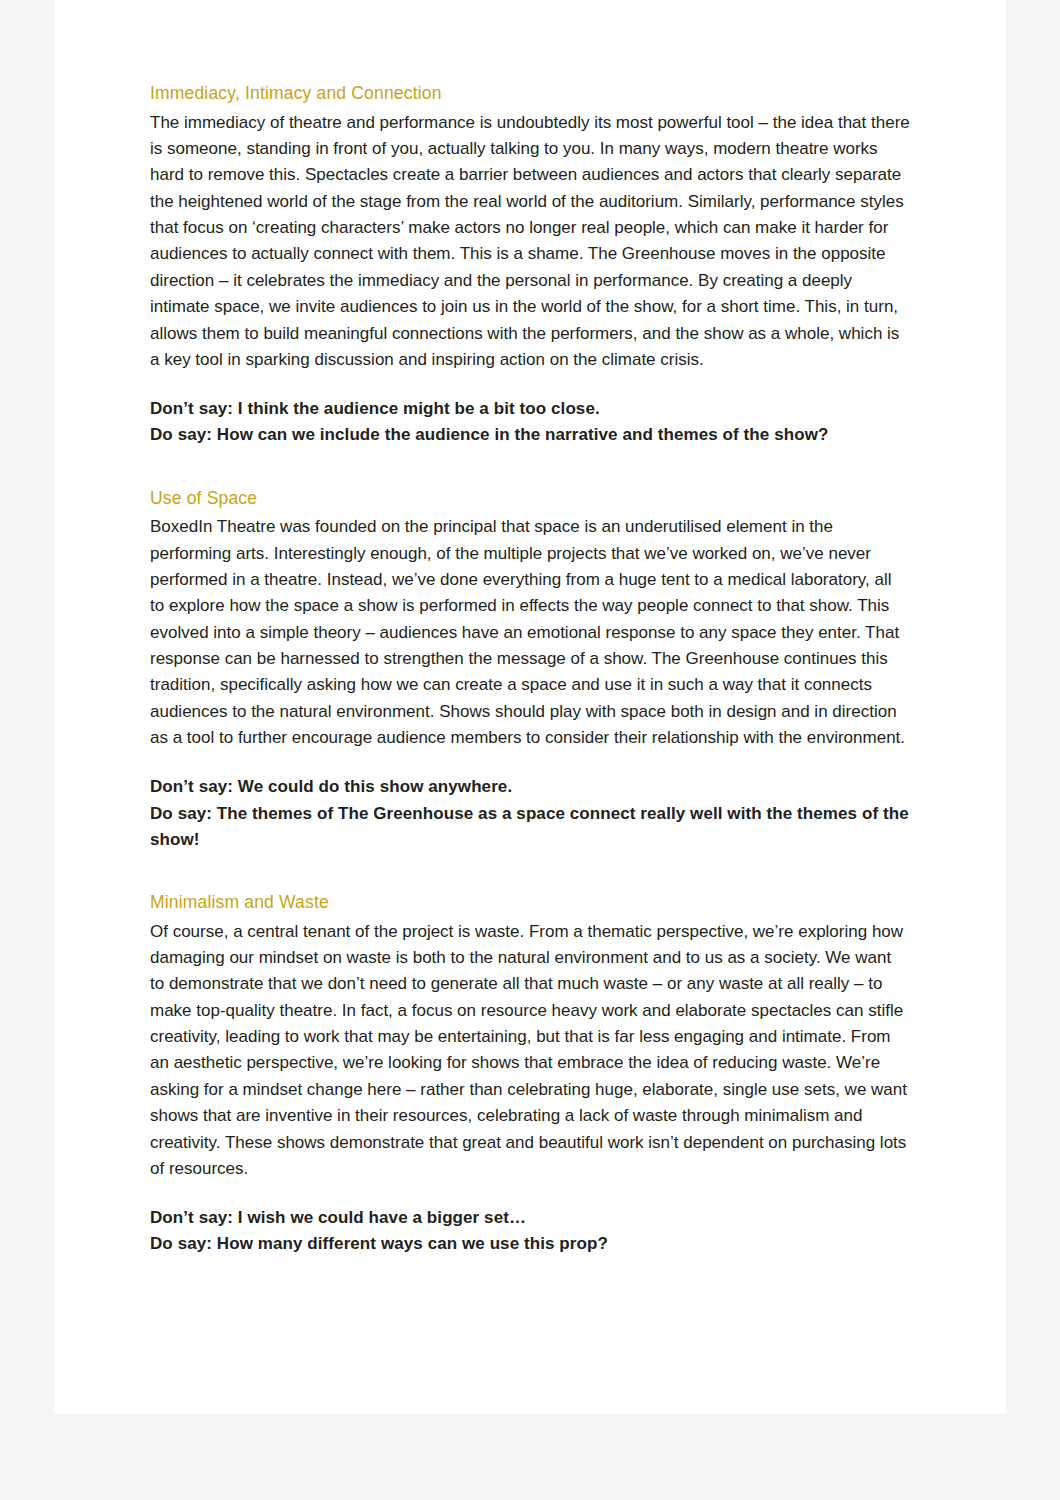Immediacy, Intimacy and Connection
The immediacy of theatre and performance is undoubtedly its most powerful tool – the idea that there is someone, standing in front of you, actually talking to you. In many ways, modern theatre works hard to remove this. Spectacles create a barrier between audiences and actors that clearly separate the heightened world of the stage from the real world of the auditorium. Similarly, performance styles that focus on ‘creating characters’ make actors no longer real people, which can make it harder for audiences to actually connect with them. This is a shame. The Greenhouse moves in the opposite direction – it celebrates the immediacy and the personal in performance. By creating a deeply intimate space, we invite audiences to join us in the world of the show, for a short time. This, in turn, allows them to build meaningful connections with the performers, and the show as a whole, which is a key tool in sparking discussion and inspiring action on the climate crisis.
Don’t say: I think the audience might be a bit too close.
Do say: How can we include the audience in the narrative and themes of the show?
Use of Space
BoxedIn Theatre was founded on the principal that space is an underutilised element in the performing arts. Interestingly enough, of the multiple projects that we’ve worked on, we’ve never performed in a theatre. Instead, we’ve done everything from a huge tent to a medical laboratory, all to explore how the space a show is performed in effects the way people connect to that show. This evolved into a simple theory – audiences have an emotional response to any space they enter. That response can be harnessed to strengthen the message of a show. The Greenhouse continues this tradition, specifically asking how we can create a space and use it in such a way that it connects audiences to the natural environment. Shows should play with space both in design and in direction as a tool to further encourage audience members to consider their relationship with the environment.
Don’t say: We could do this show anywhere.
Do say: The themes of The Greenhouse as a space connect really well with the themes of the show!
Minimalism and Waste
Of course, a central tenant of the project is waste. From a thematic perspective, we’re exploring how damaging our mindset on waste is both to the natural environment and to us as a society. We want to demonstrate that we don’t need to generate all that much waste – or any waste at all really – to make top-quality theatre. In fact, a focus on resource heavy work and elaborate spectacles can stifle creativity, leading to work that may be entertaining, but that is far less engaging and intimate. From an aesthetic perspective, we’re looking for shows that embrace the idea of reducing waste. We’re asking for a mindset change here – rather than celebrating huge, elaborate, single use sets, we want shows that are inventive in their resources, celebrating a lack of waste through minimalism and creativity. These shows demonstrate that great and beautiful work isn’t dependent on purchasing lots of resources.
Don’t say: I wish we could have a bigger set…
Do say: How many different ways can we use this prop?